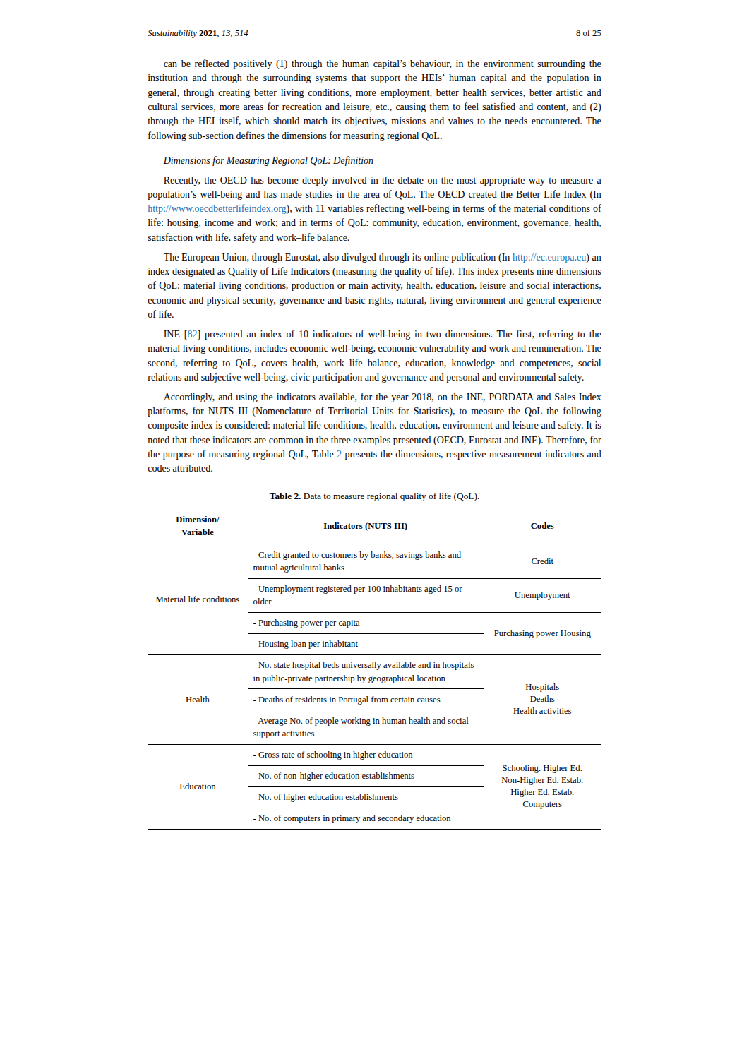Sustainability 2021, 13, 514
8 of 25
can be reflected positively (1) through the human capital’s behaviour, in the environment surrounding the institution and through the surrounding systems that support the HEIs’ human capital and the population in general, through creating better living conditions, more employment, better health services, better artistic and cultural services, more areas for recreation and leisure, etc., causing them to feel satisfied and content, and (2) through the HEI itself, which should match its objectives, missions and values to the needs encountered. The following sub-section defines the dimensions for measuring regional QoL.
Dimensions for Measuring Regional QoL: Definition
Recently, the OECD has become deeply involved in the debate on the most appropriate way to measure a population’s well-being and has made studies in the area of QoL. The OECD created the Better Life Index (In http://www.oecdbetterlifeindex.org), with 11 variables reflecting well-being in terms of the material conditions of life: housing, income and work; and in terms of QoL: community, education, environment, governance, health, satisfaction with life, safety and work–life balance.
The European Union, through Eurostat, also divulged through its online publication (In http://ec.europa.eu) an index designated as Quality of Life Indicators (measuring the quality of life). This index presents nine dimensions of QoL: material living conditions, production or main activity, health, education, leisure and social interactions, economic and physical security, governance and basic rights, natural, living environment and general experience of life.
INE [82] presented an index of 10 indicators of well-being in two dimensions. The first, referring to the material living conditions, includes economic well-being, economic vulnerability and work and remuneration. The second, referring to QoL, covers health, work–life balance, education, knowledge and competences, social relations and subjective well-being, civic participation and governance and personal and environmental safety.
Accordingly, and using the indicators available, for the year 2018, on the INE, PORDATA and Sales Index platforms, for NUTS III (Nomenclature of Territorial Units for Statistics), to measure the QoL the following composite index is considered: material life conditions, health, education, environment and leisure and safety. It is noted that these indicators are common in the three examples presented (OECD, Eurostat and INE). Therefore, for the purpose of measuring regional QoL, Table 2 presents the dimensions, respective measurement indicators and codes attributed.
Table 2. Data to measure regional quality of life (QoL).
| Dimension/ Variable | Indicators (NUTS III) | Codes |
| --- | --- | --- |
| Material life conditions | - Credit granted to customers by banks, savings banks and mutual agricultural banks | Credit |
| - Unemployment registered per 100 inhabitants aged 15 or older | Unemployment |
| - Purchasing power per capita | Purchasing power Housing |
| - Housing loan per inhabitant |
| Health | - No. state hospital beds universally available and in hospitals in public-private partnership by geographical location | Hospitals Deaths Health activities |
| - Deaths of residents in Portugal from certain causes |
| - Average No. of people working in human health and social support activities |
| Education | - Gross rate of schooling in higher education | Schooling. Higher Ed. Non-Higher Ed. Estab. Higher Ed. Estab. Computers |
| - No. of non-higher education establishments |
| - No. of higher education establishments |
| - No. of computers in primary and secondary education |